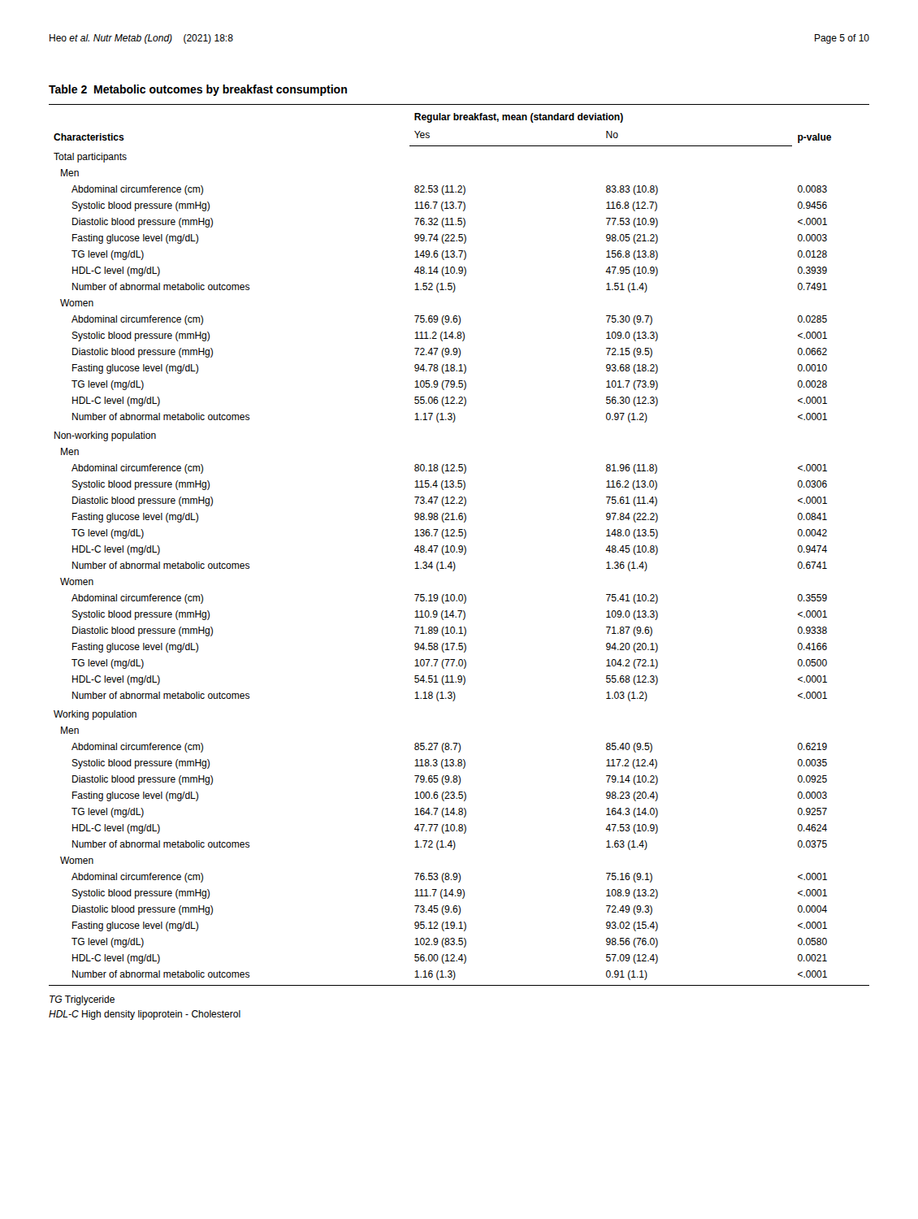Heo et al. Nutr Metab (Lond) (2021) 18:8
Page 5 of 10
Table 2 Metabolic outcomes by breakfast consumption
| Characteristics | Regular breakfast, mean (standard deviation) | p-value |
| --- | --- | --- |
| Yes | No |
| Total participants |
| Men |
| Abdominal circumference (cm) | 82.53 (11.2) | 83.83 (10.8) | 0.0083 |
| Systolic blood pressure (mmHg) | 116.7 (13.7) | 116.8 (12.7) | 0.9456 |
| Diastolic blood pressure (mmHg) | 76.32 (11.5) | 77.53 (10.9) | <.0001 |
| Fasting glucose level (mg/dL) | 99.74 (22.5) | 98.05 (21.2) | 0.0003 |
| TG level (mg/dL) | 149.6 (13.7) | 156.8 (13.8) | 0.0128 |
| HDL-C level (mg/dL) | 48.14 (10.9) | 47.95 (10.9) | 0.3939 |
| Number of abnormal metabolic outcomes | 1.52 (1.5) | 1.51 (1.4) | 0.7491 |
| Women |
| Abdominal circumference (cm) | 75.69 (9.6) | 75.30 (9.7) | 0.0285 |
| Systolic blood pressure (mmHg) | 111.2 (14.8) | 109.0 (13.3) | <.0001 |
| Diastolic blood pressure (mmHg) | 72.47 (9.9) | 72.15 (9.5) | 0.0662 |
| Fasting glucose level (mg/dL) | 94.78 (18.1) | 93.68 (18.2) | 0.0010 |
| TG level (mg/dL) | 105.9 (79.5) | 101.7 (73.9) | 0.0028 |
| HDL-C level (mg/dL) | 55.06 (12.2) | 56.30 (12.3) | <.0001 |
| Number of abnormal metabolic outcomes | 1.17 (1.3) | 0.97 (1.2) | <.0001 |
| Non-working population |
| Men |
| Abdominal circumference (cm) | 80.18 (12.5) | 81.96 (11.8) | <.0001 |
| Systolic blood pressure (mmHg) | 115.4 (13.5) | 116.2 (13.0) | 0.0306 |
| Diastolic blood pressure (mmHg) | 73.47 (12.2) | 75.61 (11.4) | <.0001 |
| Fasting glucose level (mg/dL) | 98.98 (21.6) | 97.84 (22.2) | 0.0841 |
| TG level (mg/dL) | 136.7 (12.5) | 148.0 (13.5) | 0.0042 |
| HDL-C level (mg/dL) | 48.47 (10.9) | 48.45 (10.8) | 0.9474 |
| Number of abnormal metabolic outcomes | 1.34 (1.4) | 1.36 (1.4) | 0.6741 |
| Women |
| Abdominal circumference (cm) | 75.19 (10.0) | 75.41 (10.2) | 0.3559 |
| Systolic blood pressure (mmHg) | 110.9 (14.7) | 109.0 (13.3) | <.0001 |
| Diastolic blood pressure (mmHg) | 71.89 (10.1) | 71.87 (9.6) | 0.9338 |
| Fasting glucose level (mg/dL) | 94.58 (17.5) | 94.20 (20.1) | 0.4166 |
| TG level (mg/dL) | 107.7 (77.0) | 104.2 (72.1) | 0.0500 |
| HDL-C level (mg/dL) | 54.51 (11.9) | 55.68 (12.3) | <.0001 |
| Number of abnormal metabolic outcomes | 1.18 (1.3) | 1.03 (1.2) | <.0001 |
| Working population |
| Men |
| Abdominal circumference (cm) | 85.27 (8.7) | 85.40 (9.5) | 0.6219 |
| Systolic blood pressure (mmHg) | 118.3 (13.8) | 117.2 (12.4) | 0.0035 |
| Diastolic blood pressure (mmHg) | 79.65 (9.8) | 79.14 (10.2) | 0.0925 |
| Fasting glucose level (mg/dL) | 100.6 (23.5) | 98.23 (20.4) | 0.0003 |
| TG level (mg/dL) | 164.7 (14.8) | 164.3 (14.0) | 0.9257 |
| HDL-C level (mg/dL) | 47.77 (10.8) | 47.53 (10.9) | 0.4624 |
| Number of abnormal metabolic outcomes | 1.72 (1.4) | 1.63 (1.4) | 0.0375 |
| Women |
| Abdominal circumference (cm) | 76.53 (8.9) | 75.16 (9.1) | <.0001 |
| Systolic blood pressure (mmHg) | 111.7 (14.9) | 108.9 (13.2) | <.0001 |
| Diastolic blood pressure (mmHg) | 73.45 (9.6) | 72.49 (9.3) | 0.0004 |
| Fasting glucose level (mg/dL) | 95.12 (19.1) | 93.02 (15.4) | <.0001 |
| TG level (mg/dL) | 102.9 (83.5) | 98.56 (76.0) | 0.0580 |
| HDL-C level (mg/dL) | 56.00 (12.4) | 57.09 (12.4) | 0.0021 |
| Number of abnormal metabolic outcomes | 1.16 (1.3) | 0.91 (1.1) | <.0001 |
TG Triglyceride
HDL-C High density lipoprotein - Cholesterol